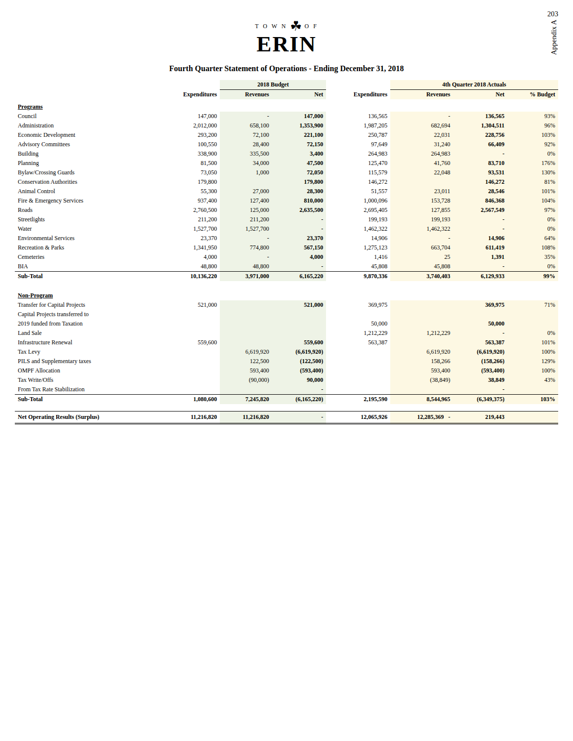203
Appendix A
T O W N ☘ O F
ERIN
Fourth Quarter Statement of Operations - Ending December 31, 2018
| | | 2018 Budget | | 4th Quarter 2018 Actuals |
| --- | --- | --- | --- | --- |
| | Expenditures | Revenues | Net | Expenditures | Revenues | Net | % Budget |
| Programs | |
| Council | 147,000 | - | 147,000 | 136,565 | - | 136,565 | 93% |
| Administration | 2,012,000 | 658,100 | 1,353,900 | 1,987,205 | 682,694 | 1,304,511 | 96% |
| Economic Development | 293,200 | 72,100 | 221,100 | 250,787 | 22,031 | 228,756 | 103% |
| Advisory Committees | 100,550 | 28,400 | 72,150 | 97,649 | 31,240 | 66,409 | 92% |
| Building | 338,900 | 335,500 | 3,400 | 264,983 | 264,983 | - | 0% |
| Planning | 81,500 | 34,000 | 47,500 | 125,470 | 41,760 | 83,710 | 176% |
| Bylaw/Crossing Guards | 73,050 | 1,000 | 72,050 | 115,579 | 22,048 | 93,531 | 130% |
| Conservation Authorities | 179,800 | | 179,800 | 146,272 | | 146,272 | 81% |
| Animal Control | 55,300 | 27,000 | 28,300 | 51,557 | 23,011 | 28,546 | 101% |
| Fire & Emergency Services | 937,400 | 127,400 | 810,000 | 1,000,096 | 153,728 | 846,368 | 104% |
| Roads | 2,760,500 | 125,000 | 2,635,500 | 2,695,405 | 127,855 | 2,567,549 | 97% |
| Streetlights | 211,200 | 211,200 | - | 199,193 | 199,193 | - | 0% |
| Water | 1,527,700 | 1,527,700 | - | 1,462,322 | 1,462,322 | - | 0% |
| Environmental Services | 23,370 | - | 23,370 | 14,906 | - | 14,906 | 64% |
| Recreation & Parks | 1,341,950 | 774,800 | 567,150 | 1,275,123 | 663,704 | 611,419 | 108% |
| Cemeteries | 4,000 | - | 4,000 | 1,416 | 25 | 1,391 | 35% |
| BIA | 48,800 | 48,800 | - | 45,808 | 45,808 | - | 0% |
| Sub-Total | 10,136,220 | 3,971,000 | 6,165,220 | 9,870,336 | 3,740,403 | 6,129,933 | 99% |
| Non-Program | |
| Transfer for Capital Projects | 521,000 | | 521,000 | 369,975 | | 369,975 | 71% |
| Capital Projects transferred to | | | | | | | |
| 2019 funded from Taxation | | | | 50,000 | | 50,000 | |
| Land Sale | | | | 1,212,229 | 1,212,229 | - | 0% |
| Infrastructure Renewal | 559,600 | | 559,600 | 563,387 | | 563,387 | 101% |
| Tax Levy | | 6,619,920 | (6,619,920) | | 6,619,920 | (6,619,920) | 100% |
| PILS and Supplementary taxes | | 122,500 | (122,500) | | 158,266 | (158,266) | 129% |
| OMPF Allocation | | 593,400 | (593,400) | | 593,400 | (593,400) | 100% |
| Tax Write/Offs | | (90,000) | 90,000 | | (38,849) | 38,849 | 43% |
| From Tax Rate Stabilization | | | - | | | - | |
| Sub-Total | 1,080,600 | 7,245,820 | (6,165,220) | 2,195,590 | 8,544,965 | (6,349,375) | 103% |
| Net Operating Results (Surplus) | 11,216,820 | 11,216,820 | - | 12,065,926 | 12,285,369 - | 219,443 | |